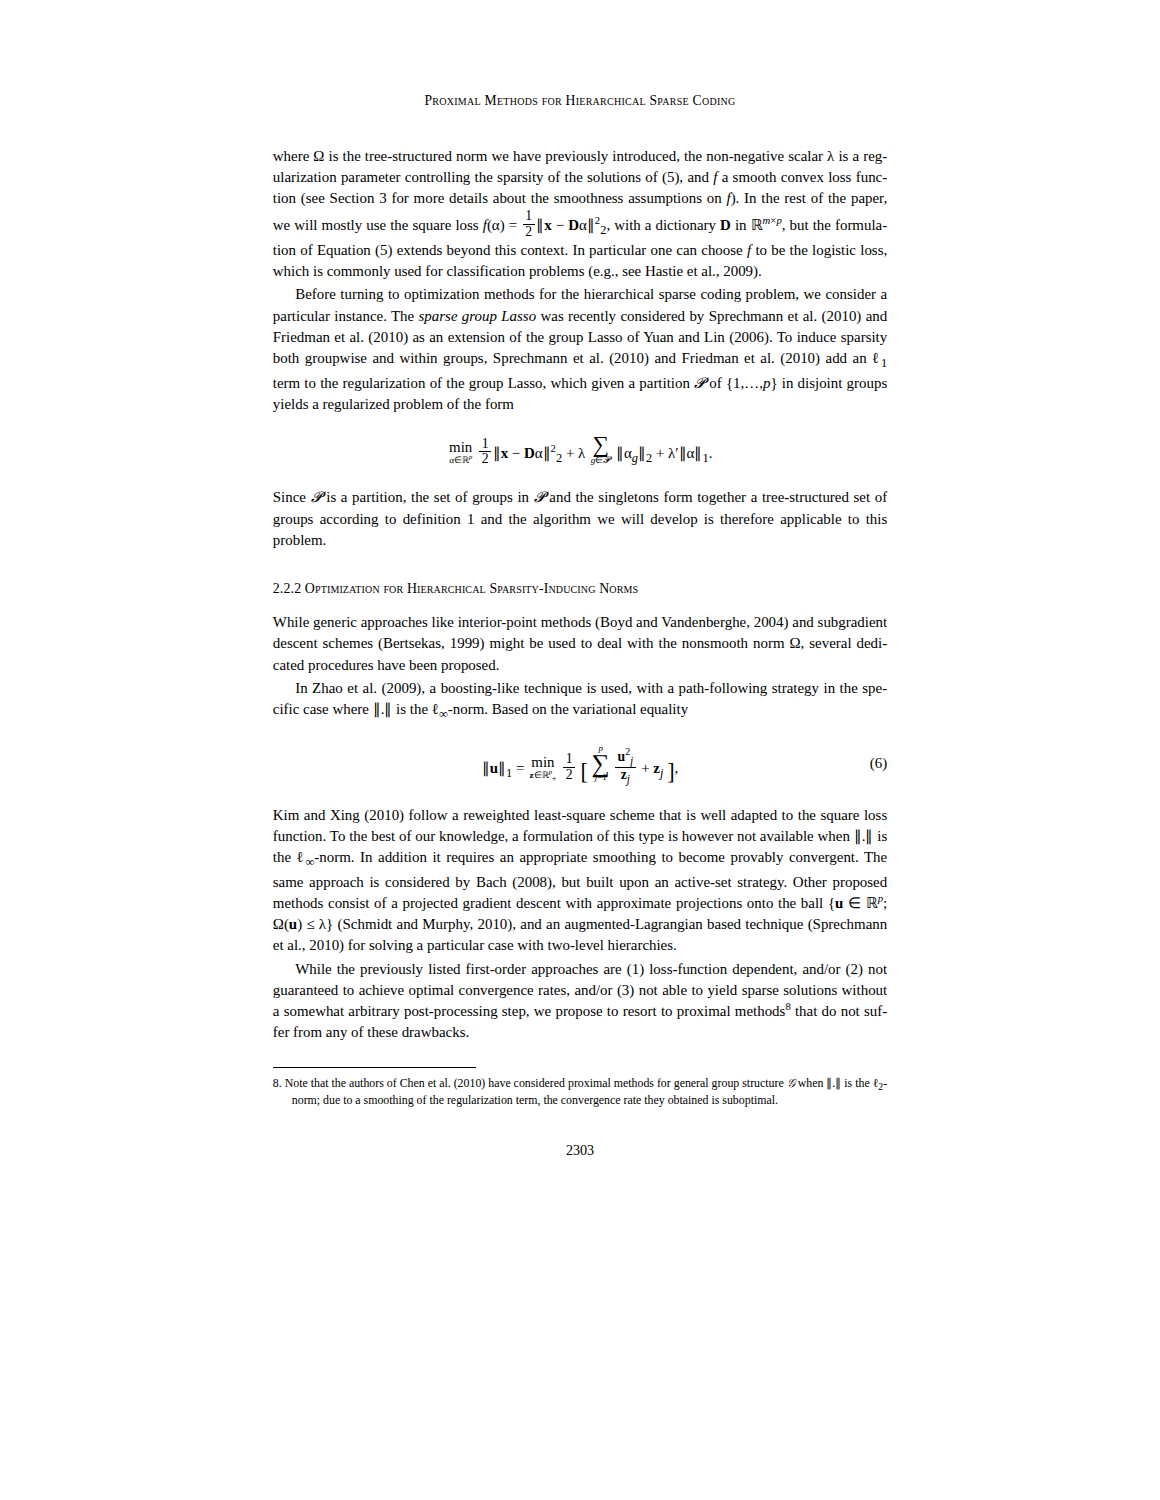Proximal Methods for Hierarchical Sparse Coding
where Ω is the tree-structured norm we have previously introduced, the non-negative scalar λ is a regularization parameter controlling the sparsity of the solutions of (5), and f a smooth convex loss function (see Section 3 for more details about the smoothness assumptions on f). In the rest of the paper, we will mostly use the square loss f(α) = 12∥x − Dα∥22, with a dictionary D in ℝm×p, but the formulation of Equation (5) extends beyond this context. In particular one can choose f to be the logistic loss, which is commonly used for classification problems (e.g., see Hastie et al., 2009).
Before turning to optimization methods for the hierarchical sparse coding problem, we consider a particular instance. The sparse group Lasso was recently considered by Sprechmann et al. (2010) and Friedman et al. (2010) as an extension of the group Lasso of Yuan and Lin (2006). To induce sparsity both groupwise and within groups, Sprechmann et al. (2010) and Friedman et al. (2010) add an ℓ1 term to the regularization of the group Lasso, which given a partition 𝓟 of {1,…,p} in disjoint groups yields a regularized problem of the form
min α∈ℝp 12∥x − Dα∥22 + λ ∑g∈𝓟 ∥αg∥2 + λ′∥α∥1.
Since 𝓟 is a partition, the set of groups in 𝓟 and the singletons form together a tree-structured set of groups according to definition 1 and the algorithm we will develop is therefore applicable to this problem.
2.2.2 Optimization for Hierarchical Sparsity-Inducing Norms
While generic approaches like interior-point methods (Boyd and Vandenberghe, 2004) and subgradient descent schemes (Bertsekas, 1999) might be used to deal with the nonsmooth norm Ω, several dedicated procedures have been proposed.
In Zhao et al. (2009), a boosting-like technique is used, with a path-following strategy in the specific case where ∥.∥ is the ℓ∞-norm. Based on the variational equality
∥u∥1 = min z∈ℝp+ 12 [ p∑j=1 u2j zj + zj ], (6)
Kim and Xing (2010) follow a reweighted least-square scheme that is well adapted to the square loss function. To the best of our knowledge, a formulation of this type is however not available when ∥.∥ is the ℓ∞-norm. In addition it requires an appropriate smoothing to become provably convergent. The same approach is considered by Bach (2008), but built upon an active-set strategy. Other proposed methods consist of a projected gradient descent with approximate projections onto the ball {u ∈ ℝp; Ω(u) ≤ λ} (Schmidt and Murphy, 2010), and an augmented-Lagrangian based technique (Sprechmann et al., 2010) for solving a particular case with two-level hierarchies.
While the previously listed first-order approaches are (1) loss-function dependent, and/or (2) not guaranteed to achieve optimal convergence rates, and/or (3) not able to yield sparse solutions without a somewhat arbitrary post-processing step, we propose to resort to proximal methods8 that do not suffer from any of these drawbacks.
8. Note that the authors of Chen et al. (2010) have considered proximal methods for general group structure 𝒢 when ∥.∥ is the ℓ2-norm; due to a smoothing of the regularization term, the convergence rate they obtained is suboptimal.
2303